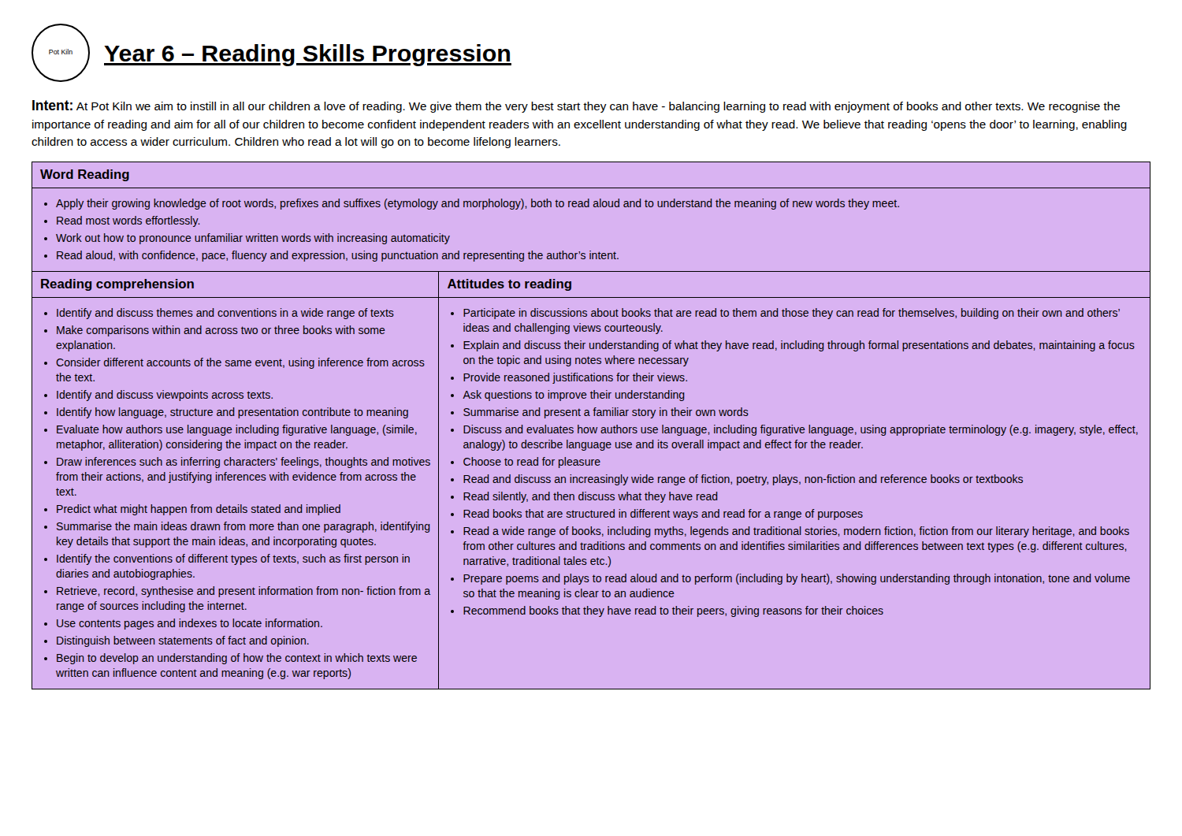Pot Kiln
Year 6 – Reading Skills Progression
Intent: At Pot Kiln we aim to instill in all our children a love of reading. We give them the very best start they can have - balancing learning to read with enjoyment of books and other texts. We recognise the importance of reading and aim for all of our children to become confident independent readers with an excellent understanding of what they read. We believe that reading ‘opens the door’ to learning, enabling children to access a wider curriculum. Children who read a lot will go on to become lifelong learners.
| Word Reading |
| --- |
| Apply their growing knowledge of root words, prefixes and suffixes (etymology and morphology), both to read aloud and to understand the meaning of new words they meet. Read most words effortlessly. Work out how to pronounce unfamiliar written words with increasing automaticity Read aloud, with confidence, pace, fluency and expression, using punctuation and representing the author’s intent. |
| Reading comprehension | Attitudes to reading |
| Identify and discuss themes and conventions in a wide range of texts Make comparisons within and across two or three books with some explanation. Consider different accounts of the same event, using inference from across the text. Identify and discuss viewpoints across texts. Identify how language, structure and presentation contribute to meaning Evaluate how authors use language including figurative language, (simile, metaphor, alliteration) considering the impact on the reader. Draw inferences such as inferring characters' feelings, thoughts and motives from their actions, and justifying inferences with evidence from across the text. Predict what might happen from details stated and implied Summarise the main ideas drawn from more than one paragraph, identifying key details that support the main ideas, and incorporating quotes. Identify the conventions of different types of texts, such as first person in diaries and autobiographies. Retrieve, record, synthesise and present information from non- fiction from a range of sources including the internet. Use contents pages and indexes to locate information. Distinguish between statements of fact and opinion. Begin to develop an understanding of how the context in which texts were written can influence content and meaning (e.g. war reports) | Participate in discussions about books that are read to them and those they can read for themselves, building on their own and others’ ideas and challenging views courteously. Explain and discuss their understanding of what they have read, including through formal presentations and debates, maintaining a focus on the topic and using notes where necessary Provide reasoned justifications for their views. Ask questions to improve their understanding Summarise and present a familiar story in their own words Discuss and evaluates how authors use language, including figurative language, using appropriate terminology (e.g. imagery, style, effect, analogy) to describe language use and its overall impact and effect for the reader. Choose to read for pleasure Read and discuss an increasingly wide range of fiction, poetry, plays, non-fiction and reference books or textbooks Read silently, and then discuss what they have read Read books that are structured in different ways and read for a range of purposes Read a wide range of books, including myths, legends and traditional stories, modern fiction, fiction from our literary heritage, and books from other cultures and traditions and comments on and identifies similarities and differences between text types (e.g. different cultures, narrative, traditional tales etc.) Prepare poems and plays to read aloud and to perform (including by heart), showing understanding through intonation, tone and volume so that the meaning is clear to an audience Recommend books that they have read to their peers, giving reasons for their choices |